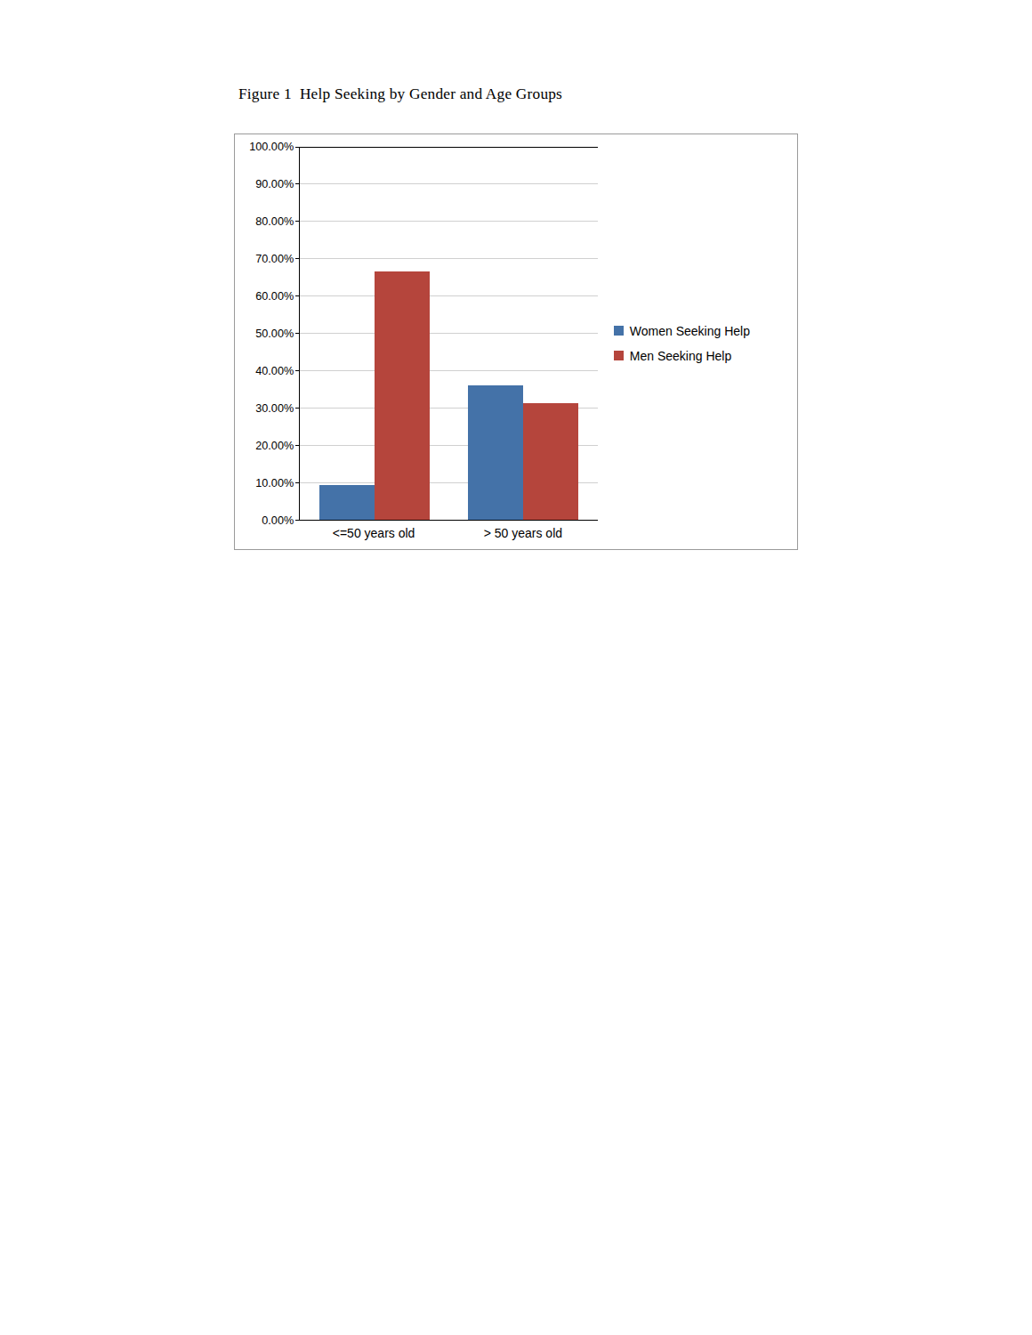Figure 1 Help Seeking by Gender and Age Groups
100.00%
90.00%
80.00%
70.00%
60.00%
50.00%
40.00%
30.00%
20.00%
10.00%
0.00%
<=50 years old
> 50 years old
Women Seeking Help
Men Seeking Help